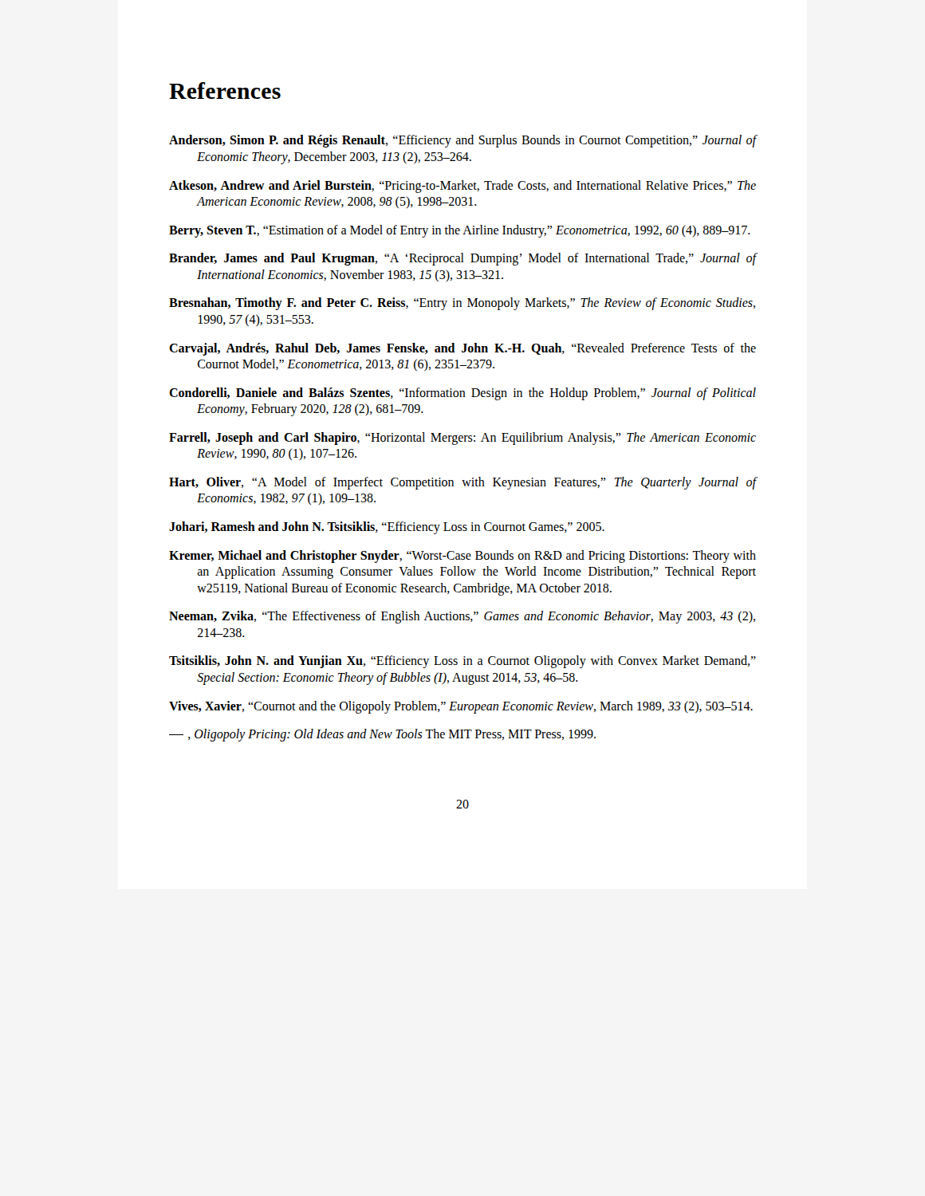References
Anderson, Simon P. and Régis Renault, “Efficiency and Surplus Bounds in Cournot Competition,” Journal of Economic Theory, December 2003, 113 (2), 253–264.
Atkeson, Andrew and Ariel Burstein, “Pricing-to-Market, Trade Costs, and International Relative Prices,” The American Economic Review, 2008, 98 (5), 1998–2031.
Berry, Steven T., “Estimation of a Model of Entry in the Airline Industry,” Econometrica, 1992, 60 (4), 889–917.
Brander, James and Paul Krugman, “A ‘Reciprocal Dumping’ Model of International Trade,” Journal of International Economics, November 1983, 15 (3), 313–321.
Bresnahan, Timothy F. and Peter C. Reiss, “Entry in Monopoly Markets,” The Review of Economic Studies, 1990, 57 (4), 531–553.
Carvajal, Andrés, Rahul Deb, James Fenske, and John K.-H. Quah, “Revealed Preference Tests of the Cournot Model,” Econometrica, 2013, 81 (6), 2351–2379.
Condorelli, Daniele and Balázs Szentes, “Information Design in the Holdup Problem,” Journal of Political Economy, February 2020, 128 (2), 681–709.
Farrell, Joseph and Carl Shapiro, “Horizontal Mergers: An Equilibrium Analysis,” The American Economic Review, 1990, 80 (1), 107–126.
Hart, Oliver, “A Model of Imperfect Competition with Keynesian Features,” The Quarterly Journal of Economics, 1982, 97 (1), 109–138.
Johari, Ramesh and John N. Tsitsiklis, “Efficiency Loss in Cournot Games,” 2005.
Kremer, Michael and Christopher Snyder, “Worst-Case Bounds on R&D and Pricing Distortions: Theory with an Application Assuming Consumer Values Follow the World Income Distribution,” Technical Report w25119, National Bureau of Economic Research, Cambridge, MA October 2018.
Neeman, Zvika, “The Effectiveness of English Auctions,” Games and Economic Behavior, May 2003, 43 (2), 214–238.
Tsitsiklis, John N. and Yunjian Xu, “Efficiency Loss in a Cournot Oligopoly with Convex Market Demand,” Special Section: Economic Theory of Bubbles (I), August 2014, 53, 46–58.
Vives, Xavier, “Cournot and the Oligopoly Problem,” European Economic Review, March 1989, 33 (2), 503–514.
, Oligopoly Pricing: Old Ideas and New Tools The MIT Press, MIT Press, 1999.
20